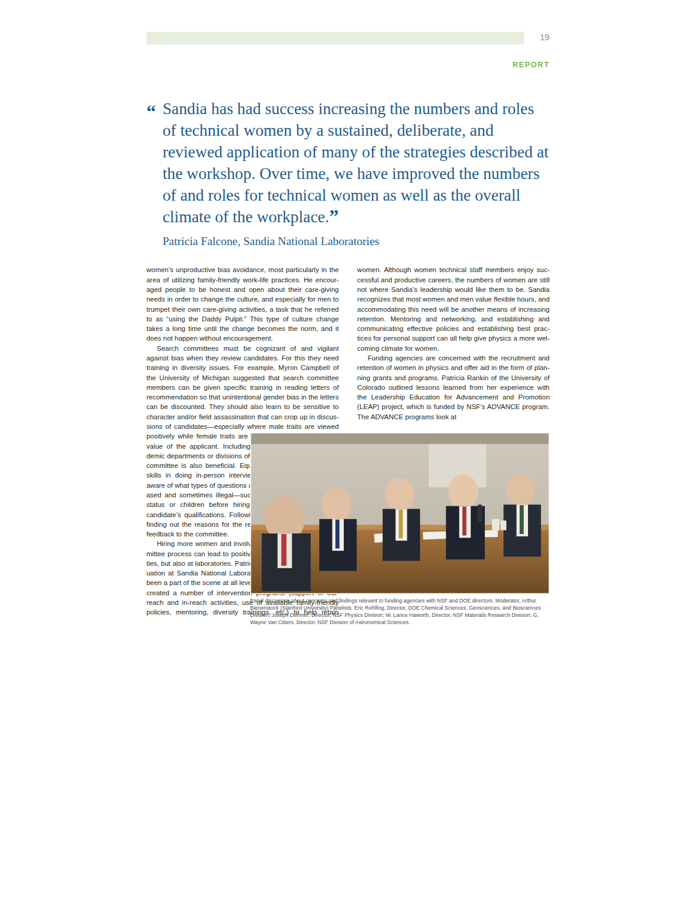19
REPORT
“Sandia has had success increasing the numbers and roles of technical women by a sustained, deliberate, and reviewed application of many of the strategies described at the workshop. Over time, we have improved the numbers of and roles for technical women as well as the overall climate of the workplace.”
Patricia Falcone, Sandia National Laboratories
women’s unproductive bias avoidance, most particularly in the area of utilizing family-friendly work-life practices. He encouraged people to be honest and open about their care-giving needs in order to change the culture, and especially for men to trumpet their own care-giving activities, a task that he referred to as “using the Daddy Pulpit.” This type of culture change takes a long time until the change becomes the norm, and it does not happen without encouragement.
Search committees must be cognizant of and vigilant against bias when they review candidates. For this they need training in diversity issues. For example, Myron Campbell of the University of Michigan suggested that search committee members can be given specific training in reading letters of recommendation so that unintentional gender bias in the letters can be discounted. They should also learn to be sensitive to character and/or field assassination that can crop up in discussions of candidates—especially where male traits are viewed positively while female traits are seen as detracting from the value of the applicant. Including personnel from other academic departments or divisions of the laboratory on the search committee is also beneficial. Equally important is developing skills in doing in-person interviews. Interviewers should be aware of what types of questions are both inappropriate and biased and sometimes illegal—such as inquiring about marital status or children before hiring—or simply irrelevant to a candidate’s qualifications. Following up on rejected offers by finding out the reasons for the rejection can provide valuable feedback to the committee.
Hiring more women and involving them in the search committee process can lead to positive results not just at universities, but also at laboratories. Patricia Falcone described the situation at Sandia National Laboratories for women, who have been a part of the scene at all levels for some time. Sandia has created a number of intervention programs (support of outreach and in-reach activities, use of available family-friendly policies, mentoring, diversity trainings, etc.) to help retain women. Although women technical staff members enjoy successful and productive careers, the numbers of women are still not where Sandia’s leadership would like them to be. Sandia recognizes that most women and men value flexible hours, and accommodating this need will be another means of increasing retention. Mentoring and networking, and establishing and communicating effective policies and establishing best practices for personal support can all help give physics a more welcoming climate for women.
Funding agencies are concerned with the recruitment and retention of women in physics and offer aid in the form of planning grants and programs. Patricia Rankin of the University of Colorado outlined lessons learned from her experience with the Leadership Education for Advancement and Promotion (LEAP) project, which is funded by NSF’s ADVANCE program. The ADVANCE programs look at
Panel discussion about concerns and findings relevant to funding agencies with NSF and DOE directors. Moderator, Arthur Bienenstock (Stanford University) Panelists: Eric Rohlfing, Director, DOE Chemical Sciences, Geosciences, and Biosciences Division; Joseph Dehmer, Director, NSF Physics Division; W. Lance Haworth, Director, NSF Materials Research Division; G. Wayne Van Citters, Director, NSF Division of Astronomical Sciences.